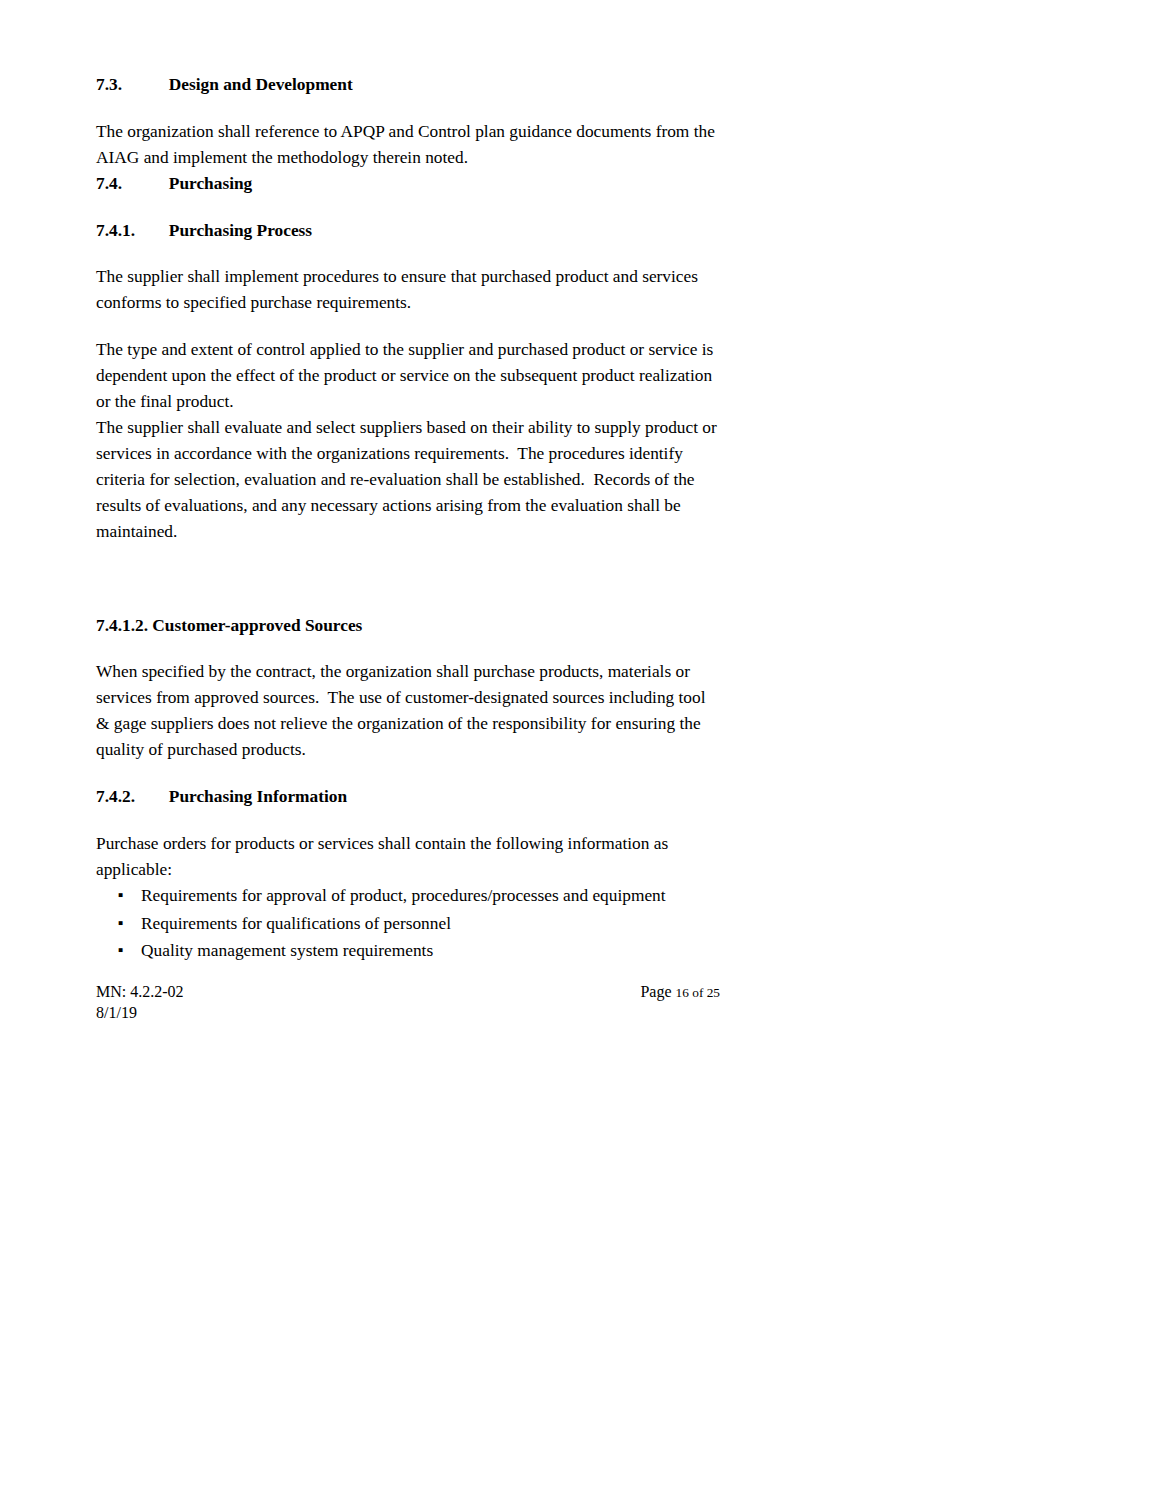7.3. Design and Development
The organization shall reference to APQP and Control plan guidance documents from the AIAG and implement the methodology therein noted.
7.4. Purchasing
7.4.1. Purchasing Process
The supplier shall implement procedures to ensure that purchased product and services conforms to specified purchase requirements.
The type and extent of control applied to the supplier and purchased product or service is dependent upon the effect of the product or service on the subsequent product realization or the final product.
The supplier shall evaluate and select suppliers based on their ability to supply product or services in accordance with the organizations requirements. The procedures identify criteria for selection, evaluation and re-evaluation shall be established. Records of the results of evaluations, and any necessary actions arising from the evaluation shall be maintained.
7.4.1.2. Customer-approved Sources
When specified by the contract, the organization shall purchase products, materials or services from approved sources. The use of customer-designated sources including tool & gage suppliers does not relieve the organization of the responsibility for ensuring the quality of purchased products.
7.4.2. Purchasing Information
Purchase orders for products or services shall contain the following information as applicable:
Requirements for approval of product, procedures/processes and equipment
Requirements for qualifications of personnel
Quality management system requirements
MN: 4.2.2-02
8/1/19
Page 16 of 25